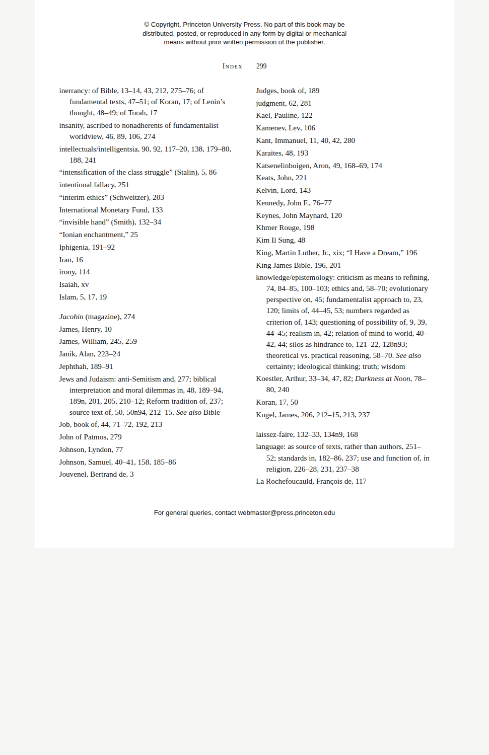© Copyright, Princeton University Press. No part of this book may be distributed, posted, or reproduced in any form by digital or mechanical means without prior written permission of the publisher.
Index 299
inerrancy: of Bible, 13–14, 43, 212, 275–76; of fundamental texts, 47–51; of Koran, 17; of Lenin’s thought, 48–49; of Torah, 17
insanity, ascribed to nonadherents of fundamentalist worldview, 46, 89, 106, 274
intellectuals/intelligentsia, 90, 92, 117–20, 138, 179–80, 188, 241
“intensification of the class struggle” (Stalin), 5, 86
intentional fallacy, 251
“interim ethics” (Schweitzer), 203
International Monetary Fund, 133
“invisible hand” (Smith), 132–34
“Ionian enchantment,” 25
Iphigenia, 191–92
Iran, 16
irony, 114
Isaiah, xv
Islam, 5, 17, 19
Jacobin (magazine), 274
James, Henry, 10
James, William, 245, 259
Janik, Alan, 223–24
Jephthah, 189–91
Jews and Judaism: anti-Semitism and, 277; biblical interpretation and moral dilemmas in, 48, 189–94, 189n, 201, 205, 210–12; Reform tradition of, 237; source text of, 50, 50n94, 212–15. See also Bible
Job, book of, 44, 71–72, 192, 213
John of Patmos, 279
Johnson, Lyndon, 77
Johnson, Samuel, 40–41, 158, 185–86
Jouvenel, Bertrand de, 3
Judges, book of, 189
judgment, 62, 281
Kael, Pauline, 122
Kamenev, Lev, 106
Kant, Immanuel, 11, 40, 42, 280
Karaites, 48, 193
Katsenelinboigen, Aron, 49, 168–69, 174
Keats, John, 221
Kelvin, Lord, 143
Kennedy, John F., 76–77
Keynes, John Maynard, 120
Khmer Rouge, 198
Kim Il Sung, 48
King, Martin Luther, Jr., xix; “I Have a Dream,” 196
King James Bible, 196, 201
knowledge/epistemology: criticism as means to refining, 74, 84–85, 100–103; ethics and, 58–70; evolutionary perspective on, 45; fundamentalist approach to, 23, 120; limits of, 44–45, 53; numbers regarded as criterion of, 143; questioning of possibility of, 9, 39, 44–45; realism in, 42; relation of mind to world, 40–42, 44; silos as hindrance to, 121–22, 128n93; theoretical vs. practical reasoning, 58–70. See also certainty; ideological thinking; truth; wisdom
Koestler, Arthur, 33–34, 47, 82; Darkness at Noon, 78–80, 240
Koran, 17, 50
Kugel, James, 206, 212–15, 213, 237
laissez-faire, 132–33, 134n9, 168
language: as source of texts, rather than authors, 251–52; standards in, 182–86, 237; use and function of, in religion, 226–28, 231, 237–38
La Rochefoucauld, François de, 117
For general queries, contact webmaster@press.princeton.edu